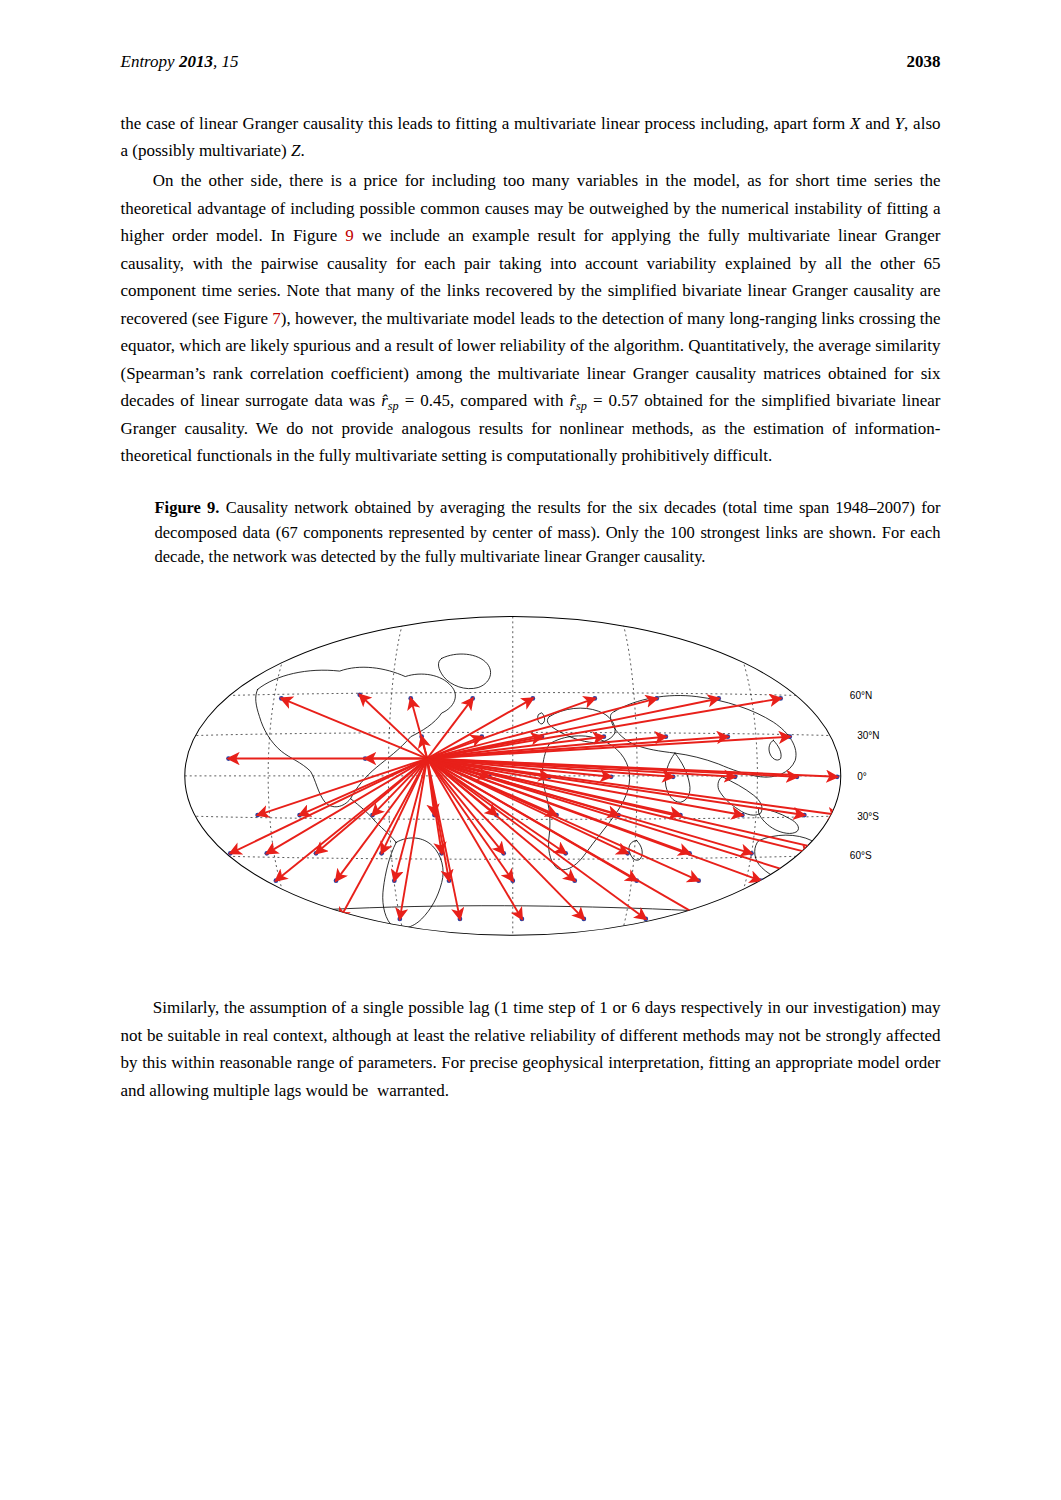Entropy 2013, 15
2038
the case of linear Granger causality this leads to fitting a multivariate linear process including, apart form X and Y, also a (possibly multivariate) Z.
On the other side, there is a price for including too many variables in the model, as for short time series the theoretical advantage of including possible common causes may be outweighed by the numerical instability of fitting a higher order model. In Figure 9 we include an example result for applying the fully multivariate linear Granger causality, with the pairwise causality for each pair taking into account variability explained by all the other 65 component time series. Note that many of the links recovered by the simplified bivariate linear Granger causality are recovered (see Figure 7), however, the multivariate model leads to the detection of many long-ranging links crossing the equator, which are likely spurious and a result of lower reliability of the algorithm. Quantitatively, the average similarity (Spearman’s rank correlation coefficient) among the multivariate linear Granger causality matrices obtained for six decades of linear surrogate data was r̂sp = 0.45, compared with r̂sp = 0.57 obtained for the simplified bivariate linear Granger causality. We do not provide analogous results for nonlinear methods, as the estimation of information-theoretical functionals in the fully multivariate setting is computationally prohibitively difficult.
Figure 9. Causality network obtained by averaging the results for the six decades (total time span 1948–2007) for decomposed data (67 components represented by center of mass). Only the 100 strongest links are shown. For each decade, the network was detected by the fully multivariate linear Granger causality.
60°N 30°N 0° 30°S 60°S
Similarly, the assumption of a single possible lag (1 time step of 1 or 6 days respectively in our investigation) may not be suitable in real context, although at least the relative reliability of different methods may not be strongly affected by this within reasonable range of parameters. For precise geophysical interpretation, fitting an appropriate model order and allowing multiple lags would be warranted.